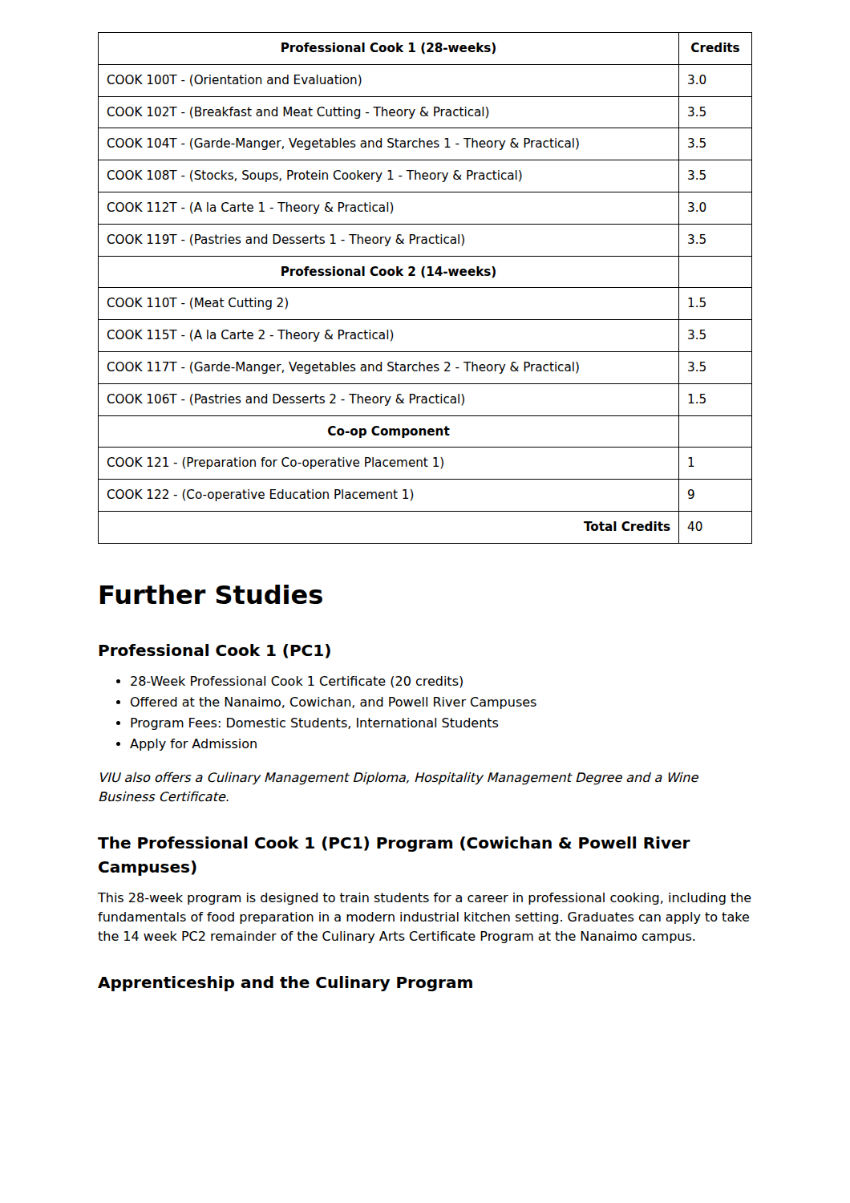| Professional Cook 1 (28-weeks) | Credits |
| --- | --- |
| COOK 100T - (Orientation and Evaluation) | 3.0 |
| COOK 102T - (Breakfast and Meat Cutting - Theory & Practical) | 3.5 |
| COOK 104T - (Garde-Manger, Vegetables and Starches 1 - Theory & Practical) | 3.5 |
| COOK 108T - (Stocks, Soups, Protein Cookery 1 - Theory & Practical) | 3.5 |
| COOK 112T - (A la Carte 1 - Theory & Practical) | 3.0 |
| COOK 119T - (Pastries and Desserts 1 - Theory & Practical) | 3.5 |
| Professional Cook 2 (14-weeks) | |
| COOK 110T - (Meat Cutting 2) | 1.5 |
| COOK 115T - (A la Carte 2 - Theory & Practical) | 3.5 |
| COOK 117T - (Garde-Manger, Vegetables and Starches 2 - Theory & Practical) | 3.5 |
| COOK 106T - (Pastries and Desserts 2 - Theory & Practical) | 1.5 |
| Co-op Component | |
| COOK 121 - (Preparation for Co-operative Placement 1) | 1 |
| COOK 122 - (Co-operative Education Placement 1) | 9 |
| Total Credits | 40 |
Further Studies
Professional Cook 1 (PC1)
28-Week Professional Cook 1 Certificate (20 credits)
Offered at the Nanaimo, Cowichan, and Powell River Campuses
Program Fees: Domestic Students, International Students
Apply for Admission
VIU also offers a Culinary Management Diploma, Hospitality Management Degree and a Wine Business Certificate.
The Professional Cook 1 (PC1) Program (Cowichan & Powell River Campuses)
This 28-week program is designed to train students for a career in professional cooking, including the fundamentals of food preparation in a modern industrial kitchen setting. Graduates can apply to take the 14 week PC2 remainder of the Culinary Arts Certificate Program at the Nanaimo campus.
Apprenticeship and the Culinary Program